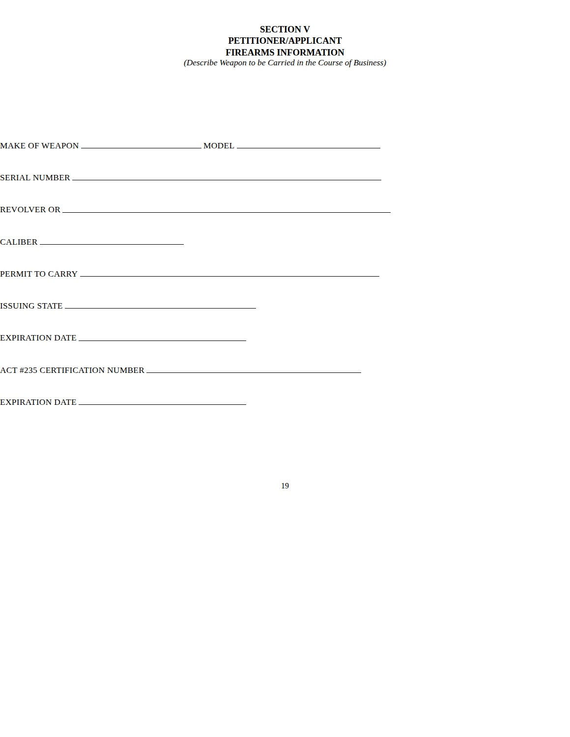SECTION V
PETITIONER/APPLICANT
FIREARMS INFORMATION
(Describe Weapon to be Carried in the Course of Business)
MAKE OF WEAPON MODEL
SERIAL NUMBER
REVOLVER OR
CALIBER
PERMIT TO CARRY
ISSUING STATE
EXPIRATION DATE
ACT #235 CERTIFICATION NUMBER
EXPIRATION DATE
19